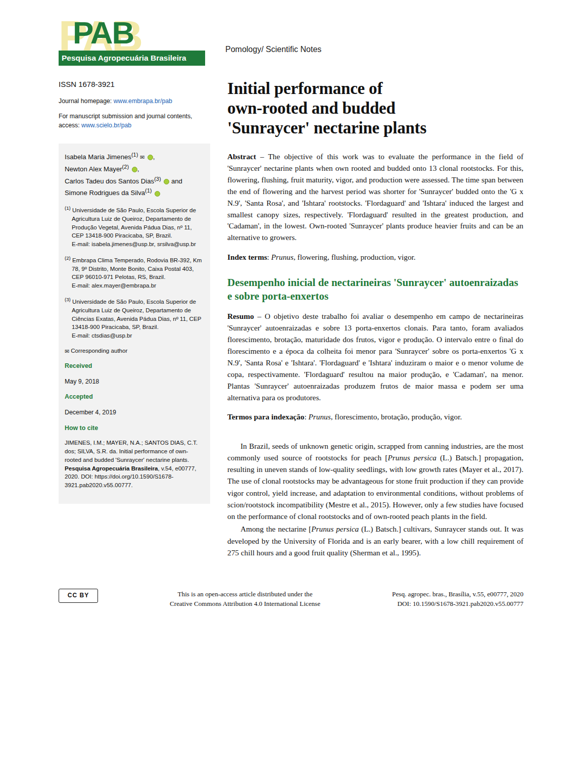PAB
PAB
Pesquisa Agropecuária Brasileira
Pomology/ Scientific Notes
ISSN 1678-3921
Journal homepage: www.embrapa.br/pab
For manuscript submission and journal contents,
access: www.scielo.br/pab
Isabela Maria Jimenes(1) ✉ ,
Newton Alex Mayer(2) ,
Carlos Tadeu dos Santos Dias(3) and
Simone Rodrigues da Silva(1)
(1) Universidade de São Paulo, Escola Superior de Agricultura Luiz de Queiroz, Departamento de Produção Vegetal, Avenida Pádua Dias, nº 11, CEP 13418-900 Piracicaba, SP, Brazil.
E-mail: isabela.jimenes@usp.br, srsilva@usp.br
(2) Embrapa Clima Temperado, Rodovia BR-392, Km 78, 9º Distrito, Monte Bonito, Caixa Postal 403, CEP 96010-971 Pelotas, RS, Brazil.
E-mail: alex.mayer@embrapa.br
(3) Universidade de São Paulo, Escola Superior de Agricultura Luiz de Queiroz, Departamento de Ciências Exatas, Avenida Pádua Dias, nº 11, CEP 13418-900 Piracicaba, SP, Brazil.
E-mail: ctsdias@usp.br
✉ Corresponding author
Received
May 9, 2018
Accepted
December 4, 2019
How to cite
JIMENES, I.M.; MAYER, N.A.; SANTOS DIAS, C.T. dos; SILVA, S.R. da. Initial performance of own-rooted and budded 'Sunraycer' nectarine plants. Pesquisa Agropecuária Brasileira, v.54, e00777, 2020. DOI: https://doi.org/10.1590/S1678-3921.pab2020.v55.00777.
Initial performance of
own-rooted and budded
'Sunraycer' nectarine plants
Abstract – The objective of this work was to evaluate the performance in the field of 'Sunraycer' nectarine plants when own rooted and budded onto 13 clonal rootstocks. For this, flowering, flushing, fruit maturity, vigor, and production were assessed. The time span between the end of flowering and the harvest period was shorter for 'Sunraycer' budded onto the 'G x N.9', 'Santa Rosa', and 'Ishtara' rootstocks. 'Flordaguard' and 'Ishtara' induced the largest and smallest canopy sizes, respectively. 'Flordaguard' resulted in the greatest production, and 'Cadaman', in the lowest. Own-rooted 'Sunraycer' plants produce heavier fruits and can be an alternative to growers.
Index terms: Prunus, flowering, flushing, production, vigor.
Desempenho inicial de nectarineiras 'Sunraycer' autoenraizadas e sobre porta-enxertos
Resumo – O objetivo deste trabalho foi avaliar o desempenho em campo de nectarineiras 'Sunraycer' autoenraizadas e sobre 13 porta-enxertos clonais. Para tanto, foram avaliados florescimento, brotação, maturidade dos frutos, vigor e produção. O intervalo entre o final do florescimento e a época da colheita foi menor para 'Sunraycer' sobre os porta-enxertos 'G x N.9', 'Santa Rosa' e 'Ishtara'. 'Flordaguard' e 'Ishtara' induziram o maior e o menor volume de copa, respectivamente. 'Flordaguard' resultou na maior produção, e 'Cadaman', na menor. Plantas 'Sunraycer' autoenraizadas produzem frutos de maior massa e podem ser uma alternativa para os produtores.
Termos para indexação: Prunus, florescimento, brotação, produção, vigor.
In Brazil, seeds of unknown genetic origin, scrapped from canning industries, are the most commonly used source of rootstocks for peach [Prunus persica (L.) Batsch.] propagation, resulting in uneven stands of low-quality seedlings, with low growth rates (Mayer et al., 2017). The use of clonal rootstocks may be advantageous for stone fruit production if they can provide vigor control, yield increase, and adaptation to environmental conditions, without problems of scion/rootstock incompatibility (Mestre et al., 2015). However, only a few studies have focused on the performance of clonal rootstocks and of own-rooted peach plants in the field.
Among the nectarine [Prunus persica (L.) Batsch.] cultivars, Sunraycer stands out. It was developed by the University of Florida and is an early bearer, with a low chill requirement of 275 chill hours and a good fruit quality (Sherman et al., 1995).
CC BY
This is an open-access article distributed under the
Creative Commons Attribution 4.0 International License
Pesq. agropec. bras., Brasília, v.55, e00777, 2020
DOI: 10.1590/S1678-3921.pab2020.v55.00777